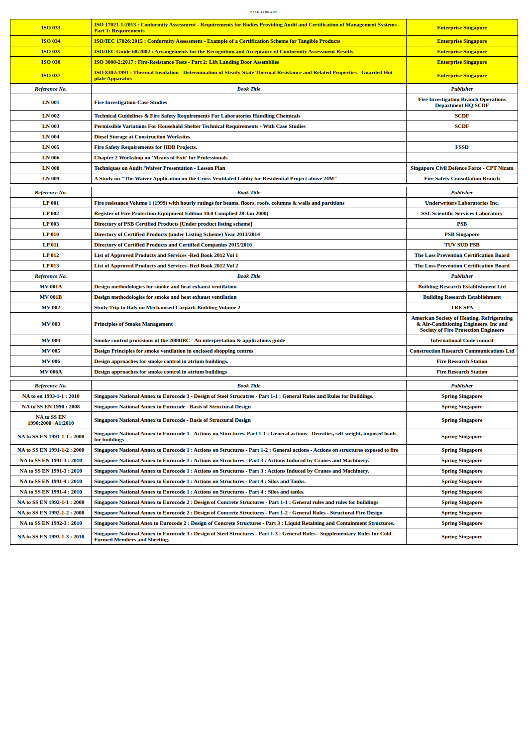FSSD LIBRARY
| ISO 033 | ISO 17021-1:2013 : Conformity Assessment - Requirements for Bodies Providing Audit and Certification of Management Systems - Part 1: Requirements | Enterprise Singapore |
| ISO 034 | ISO/IEC 17026:2015 : Conformity Assessment - Example of a Certification Scheme for Tangible Products | Enterprise Singapore |
| ISO 035 | ISO/IEC Guide 68:2002 : Arrangements for the Recognition and Acceptance of Conformity Assessment Results | Enterprise Singapore |
| ISO 036 | ISO 3008-2:2017 : Fire-Resistance Tests - Part 2: Lift Landing Door Assemblies | Enterprise Singapore |
| ISO 037 | ISO 8302:1991 : Thermal Insulation - Determination of Steady-State Thermal Resistance and Related Properties - Guarded Hot plate Apparatus | Enterprise Singapore |
| Reference No. | Book Title | Publisher |
| LN 001 | Fire Investigation-Case Studies | Fire Investigation Branch Operations Department HQ SCDF |
| LN 002 | Technical Guidelines & Fire Safety Requirements For Laboratories Handling Chemicals | SCDF |
| LN 003 | Permissible Variations For Household Shelter Technical Requirements - With Case Studies | SCDF |
| LN 004 | Diesel Storage at Construction Worksites | |
| LN 005 | Fire Safety Requirements for HDB Projects. | FSSD |
| LN 006 | Chapter 2 Workshop on 'Means of Exit' for Professionals | |
| LN 008 | Techniques on Audit /Waiver Presentation - Lesson Plan | Singapore Civil Defence Force - CPT Nizam |
| LN 009 | A Study on "The Waiver Application on the Cross-Ventilated Lobby for Residential Project above 24M" | Fire Safety Consultation Branch |
| Reference No. | Book Title | Publisher |
| LP 001 | Fire resistance Volume 1 (1999) with hourly ratings for beams, floors, roofs, columns & walls and partitions | Underwriters Laboratories Inc. |
| LP 002 | Register of Fire Protection Equipment Edition 10.0 Complied 28 Jan 2000) | SSL Scientific Services Laboratory |
| LP 003 | Directory of PSB Certified Products [Under product listing scheme] | PSB |
| LP 010 | Directory of Certified Products (under Listing Scheme) Year 2013/2014 | PSB Singapore |
| LP 011 | Directory of Certified Products and Certified Companies 2015/2016 | TUV SUD PSB |
| LP 012 | List of Approved Products and Services -Red Book 2012 Vol 1 | The Loss Prevention Certification Board |
| LP 013 | List of Approved Products and Services- Red Book 2012 Vol 2 | The Loss Prevention Certification Board |
| Reference No. | Book Title | Publisher |
| MV 001A | Design methodologies for smoke and heat exhaust ventilation | Building Research Establishment Ltd |
| MV 001B | Design methodologies for smoke and heat exhaust ventilation | Building Research Establishment |
| MV 002 | Study Trip to Italy on Mechanised Carpark Building Volume 2 | TRE SPA |
| MV 003 | Principles of Smoke Management | American Society of Heating, Refrigerating & Air-Conditioning Engineers, Inc and Society of Fire Protection Engineers |
| MV 004 | Smoke control provisions of the 2000IBC - An interpretation & applications guide | International Code council |
| MV 005 | Design Principles for smoke ventilation in enclosed shopping centres | Construction Research Communications Ltd |
| MV 006 | Design approaches for smoke control in atrium buildings. | Fire Research Station |
| MV 006A | Design approaches for smoke control in atrium buildings | Fire Research Station |
| Reference No. | Book Title | Publisher |
| NA to en 1993-1-1 : 2010 | Singapore National Annex to Eurocode 3 - Design of Steel Strucutres - Part 1-1 : General Rules and Rules for Buildings. | Spring Singapore |
| NA to SS EN 1990 : 2008 | Singapore National Annex to Eurocode - Basis of Structural Design | Spring Singapore |
| NA to SS EN 1990:2008+A1:2010 | Singapore National Annex to Eurocode - Basis of Structural Design | Spring Singapore |
| NA to SS EN 1991-1-1 : 2008 | Singapore National Annex to Eurocode 1 - Actions on Sturctures. Part 1-1 : General actions - Densities, self-weight, imposed loads for buildings | Spring Singapore |
| NA to SS EN 1991-1-2 : 2008 | Singapore National Annex to Eurocode 1 : Actions on Structures - Part 1-2 : General actions - Actions on structures exposed to fire | Spring Singapore |
| NA to SS EN 1991-3 : 2010 | Singapore National Annex to Eurocode 1 : Actions on Structures - Part 3 : Actions Induced by Cranes and Machinery. | Spring Singapore |
| NA to SS EN 1991-3 : 2010 | Singapore National Annex to Eurocode 1 : Actions on Structures - Part 3 : Actions Induced by Cranes and Machinery. | Spring Singapore |
| NA to SS EN 1991-4 : 2010 | Singapore National Annex to Eurocode 1 : Actions on Structures - Part 4 : Silos and Tanks. | Spring Singapore |
| NA to SS EN 1991-4 : 2010 | Singapore National Annex to Eurocode 1 : Actions on Structures - Part 4 : Silos and tanks. | Spring Singapore |
| NA to SS EN 1992-1-1 : 2008 | Singapore National Annex to Eurocode 2 : Design of Concrete Structures - Part 1-1 : General rules and rules for buildings | Spring Singapore |
| NA to SS EN 1992-1-2 : 2008 | Singapore National Annex to Eurocode 2 : Design of Concrete Structures - Part 1-2 : General Rules - Structural Fire Design | Spring Singapore |
| NA to SS EN 1992-3 : 2010 | Singapore National Anex to Eurocode 2 : Design of Concrete Structures - Part 3 : Liquid Retaining and Containment Structures. | Spring Singapore |
| NA to SS EN 1993-1-3 : 2010 | Singapore National Annex to Eurocode 3 : Design of Steel Structures - Part 1-3 : General Rules - Supplementary Rules for Cold-Formed Members and Sheeting. | Spring Singapore |